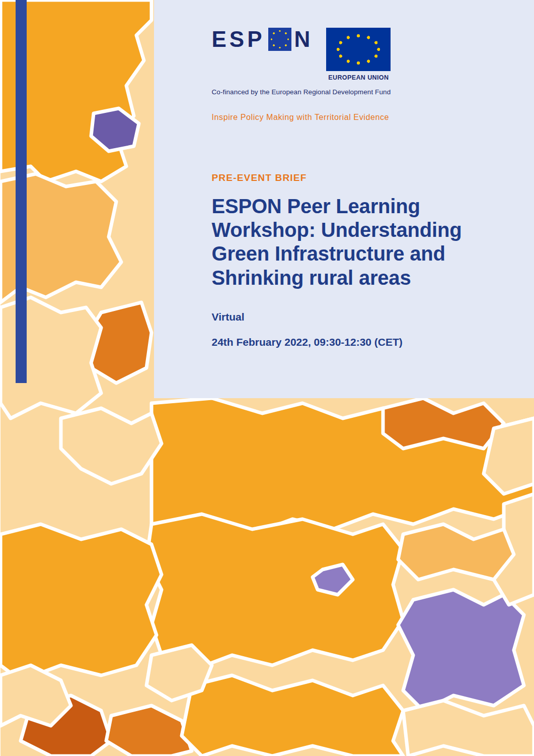ESP N
EUROPEAN UNION
Co-financed by the European Regional Development Fund
Inspire Policy Making with Territorial Evidence
PRE-EVENT BRIEF
ESPON Peer Learning Workshop: Understanding Green Infrastructure and Shrinking rural areas
Virtual
24th February 2022, 09:30-12:30 (CET)